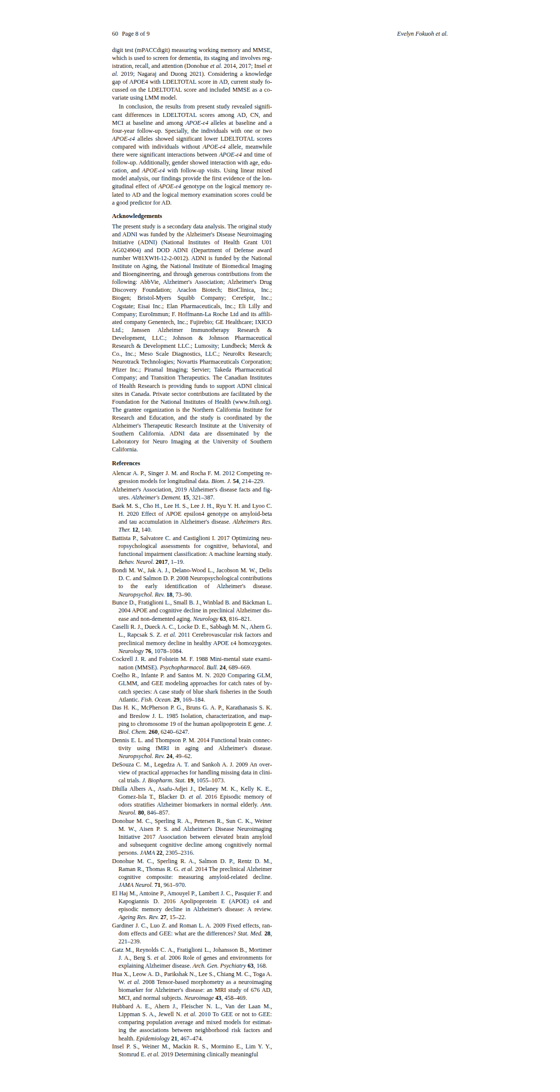60 Page 8 of 9 Evelyn Fokuoh et al.
digit test (mPACCdigit) measuring working memory and MMSE, which is used to screen for dementia, its staging and involves registration, recall, and attention (Donohue et al. 2014, 2017; Insel et al. 2019; Nagaraj and Duong 2021). Considering a knowledge gap of APOE4 with LDELTOTAL score in AD, current study focussed on the LDELTOTAL score and included MMSE as a covariate using LMM model.
In conclusion, the results from present study revealed significant differences in LDELTOTAL scores among AD, CN, and MCI at baseline and among APOE-ε4 alleles at baseline and a four-year follow-up. Specially, the individuals with one or two APOE-ε4 alleles showed significant lower LDELTOTAL scores compared with individuals without APOE-ε4 allele, meanwhile there were significant interactions between APOE-ε4 and time of follow-up. Additionally, gender showed interaction with age, education, and APOE-ε4 with follow-up visits. Using linear mixed model analysis, our findings provide the first evidence of the longitudinal effect of APOE-ε4 genotype on the logical memory related to AD and the logical memory examination scores could be a good predictor for AD.
Acknowledgements
The present study is a secondary data analysis. The original study and ADNI was funded by the Alzheimer's Disease Neuroimaging Initiative (ADNI) (National Institutes of Health Grant U01 AG024904) and DOD ADNI (Department of Defense award number W81XWH-12-2-0012). ADNI is funded by the National Institute on Aging, the National Institute of Biomedical Imaging and Bioengineering, and through generous contributions from the following: AbbVie, Alzheimer's Association; Alzheimer's Drug Discovery Foundation; Araclon Biotech; BioClinica, Inc.; Biogen; Bristol-Myers Squibb Company; CereSpir, Inc.; Cogstate; Eisai Inc.; Elan Pharmaceuticals, Inc.; Eli Lilly and Company; EuroImmun; F. Hoffmann-La Roche Ltd and its affiliated company Genentech, Inc.; Fujirebio; GE Healthcare; IXICO Ltd.; Janssen Alzheimer Immunotherapy Research & Development, LLC.; Johnson & Johnson Pharmaceutical Research & Development LLC.; Lumosity; Lundbeck; Merck & Co., Inc.; Meso Scale Diagnostics, LLC.; NeuroRx Research; Neurotrack Technologies; Novartis Pharmaceuticals Corporation; Pfizer Inc.; Piramal Imaging; Servier; Takeda Pharmaceutical Company; and Transition Therapeutics. The Canadian Institutes of Health Research is providing funds to support ADNI clinical sites in Canada. Private sector contributions are facilitated by the Foundation for the National Institutes of Health (www.fnih.org). The grantee organization is the Northern California Institute for Research and Education, and the study is coordinated by the Alzheimer's Therapeutic Research Institute at the University of Southern California. ADNI data are disseminated by the Laboratory for Neuro Imaging at the University of Southern California.
References
Alencar A. P., Singer J. M. and Rocha F. M. 2012 Competing regression models for longitudinal data. Biom. J. 54, 214–229.
Alzheimer's Association, 2019 Alzheimer's disease facts and figures. Alzheimer's Dement. 15, 321–387.
Baek M. S., Cho H., Lee H. S., Lee J. H., Ryu Y. H. and Lyoo C. H. 2020 Effect of APOE epsilon4 genotype on amyloid-beta and tau accumulation in Alzheimer's disease. Alzheimers Res. Ther. 12, 140.
Battista P., Salvatore C. and Castiglioni I. 2017 Optimizing neuropsychological assessments for cognitive, behavioral, and functional impairment classification: A machine learning study. Behav. Neurol. 2017, 1–19.
Bondi M. W., Jak A. J., Delano-Wood L., Jacobson M. W., Delis D. C. and Salmon D. P. 2008 Neuropsychological contributions to the early identification of Alzheimer's disease. Neuropsychol. Rev. 18, 73–90.
Bunce D., Fratiglioni L., Small B. J., Winblad B. and Bäckman L. 2004 APOE and cognitive decline in preclinical Alzheimer disease and non-demented aging. Neurology 63, 816–821.
Caselli R. J., Dueck A. C., Locke D. E., Sabbagh M. N., Ahern G. L., Rapcsak S. Z. et al. 2011 Cerebrovascular risk factors and preclinical memory decline in healthy APOE ε4 homozygotes. Neurology 76, 1078–1084.
Cockrell J. R. and Folstein M. F. 1988 Mini-mental state examination (MMSE). Psychopharmacol. Bull. 24, 689–669.
Coelho R., Infante P. and Santos M. N. 2020 Comparing GLM, GLMM, and GEE modeling approaches for catch rates of bycatch species: A case study of blue shark fisheries in the South Atlantic. Fish. Ocean. 29, 169–184.
Das H. K., McPherson P. G., Bruns G. A. P., Karathanasis S. K. and Breslow J. L. 1985 Isolation, characterization, and mapping to chromosome 19 of the human apolipoprotein E gene. J. Biol. Chem. 260, 6240–6247.
Dennis E. L. and Thompson P. M. 2014 Functional brain connectivity using fMRI in aging and Alzheimer's disease. Neuropsychol. Rev. 24, 49–62.
DeSouza C. M., Legedza A. T. and Sankoh A. J. 2009 An overview of practical approaches for handling missing data in clinical trials. J. Biopharm. Stat. 19, 1055–1073.
Dhilla Albers A., Asafu-Adjei J., Delaney M. K., Kelly K. E., Gomez-Isla T., Blacker D. et al. 2016 Episodic memory of odors stratifies Alzheimer biomarkers in normal elderly. Ann. Neurol. 80, 846–857.
Donohue M. C., Sperling R. A., Petersen R., Sun C. K., Weiner M. W., Aisen P. S. and Alzheimer's Disease Neuroimaging Initiative 2017 Association between elevated brain amyloid and subsequent cognitive decline among cognitively normal persons. JAMA 22, 2305–2316.
Donohue M. C., Sperling R. A., Salmon D. P., Rentz D. M., Raman R., Thomas R. G. et al. 2014 The preclinical Alzheimer cognitive composite: measuring amyloid-related decline. JAMA Neurol. 71, 961–970.
El Haj M., Antoine P., Amouyel P., Lambert J. C., Pasquier F. and Kapogiannis D. 2016 Apolipoprotein E (APOE) ε4 and episodic memory decline in Alzheimer's disease: A review. Ageing Res. Rev. 27, 15–22.
Gardiner J. C., Luo Z. and Roman L. A. 2009 Fixed effects, random effects and GEE: what are the differences? Stat. Med. 28, 221–239.
Gatz M., Reynolds C. A., Fratiglioni L., Johansson B., Mortimer J. A., Berg S. et al. 2006 Role of genes and environments for explaining Alzheimer disease. Arch. Gen. Psychiatry 63, 168.
Hua X., Leow A. D., Parikshak N., Lee S., Chiang M. C., Toga A. W. et al. 2008 Tensor-based morphometry as a neuroimaging biomarker for Alzheimer's disease: an MRI study of 676 AD, MCI, and normal subjects. Neuroimage 43, 458–469.
Hubbard A. E., Ahern J., Fleischer N. L., Van der Laan M., Lippman S. A., Jewell N. et al. 2010 To GEE or not to GEE: comparing population average and mixed models for estimating the associations between neighborhood risk factors and health. Epidemiology 21, 467–474.
Insel P. S., Weiner M., Mackin R. S., Mormino E., Lim Y. Y., Stomrud E. et al. 2019 Determining clinically meaningful